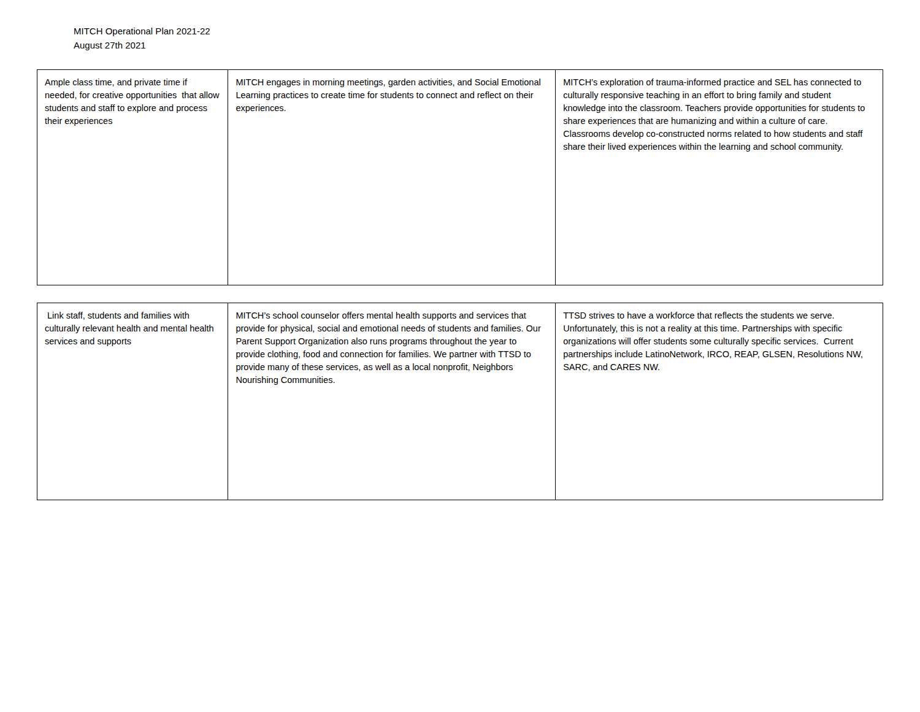MITCH Operational Plan 2021-22
August 27th 2021
| Ample class time, and private time if needed, for creative opportunities that allow students and staff to explore and process their experiences | MITCH engages in morning meetings, garden activities, and Social Emotional Learning practices to create time for students to connect and reflect on their experiences. | MITCH’s exploration of trauma-informed practice and SEL has connected to culturally responsive teaching in an effort to bring family and student knowledge into the classroom. Teachers provide opportunities for students to share experiences that are humanizing and within a culture of care. Classrooms develop co-constructed norms related to how students and staff share their lived experiences within the learning and school community. |
| Link staff, students and families with culturally relevant health and mental health services and supports | MITCH’s school counselor offers mental health supports and services that provide for physical, social and emotional needs of students and families. Our Parent Support Organization also runs programs throughout the year to provide clothing, food and connection for families. We partner with TTSD to provide many of these services, as well as a local nonprofit, Neighbors Nourishing Communities. | TTSD strives to have a workforce that reflects the students we serve. Unfortunately, this is not a reality at this time. Partnerships with specific organizations will offer students some culturally specific services. Current partnerships include LatinoNetwork, IRCO, REAP, GLSEN, Resolutions NW, SARC, and CARES NW. |